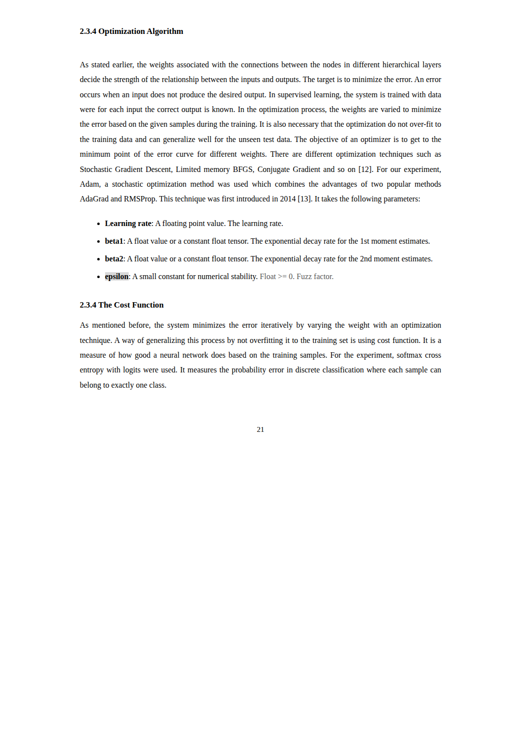2.3.4 Optimization Algorithm
As stated earlier, the weights associated with the connections between the nodes in different hierarchical layers decide the strength of the relationship between the inputs and outputs. The target is to minimize the error. An error occurs when an input does not produce the desired output. In supervised learning, the system is trained with data were for each input the correct output is known. In the optimization process, the weights are varied to minimize the error based on the given samples during the training. It is also necessary that the optimization do not over-fit to the training data and can generalize well for the unseen test data. The objective of an optimizer is to get to the minimum point of the error curve for different weights. There are different optimization techniques such as Stochastic Gradient Descent, Limited memory BFGS, Conjugate Gradient and so on [12]. For our experiment, Adam, a stochastic optimization method was used which combines the advantages of two popular methods AdaGrad and RMSProp. This technique was first introduced in 2014 [13]. It takes the following parameters:
Learning rate: A floating point value. The learning rate.
beta1: A float value or a constant float tensor. The exponential decay rate for the 1st moment estimates.
beta2: A float value or a constant float tensor. The exponential decay rate for the 2nd moment estimates.
epsilon: A small constant for numerical stability. Float >= 0. Fuzz factor.
2.3.4 The Cost Function
As mentioned before, the system minimizes the error iteratively by varying the weight with an optimization technique. A way of generalizing this process by not overfitting it to the training set is using cost function. It is a measure of how good a neural network does based on the training samples. For the experiment, softmax cross entropy with logits were used. It measures the probability error in discrete classification where each sample can belong to exactly one class.
21